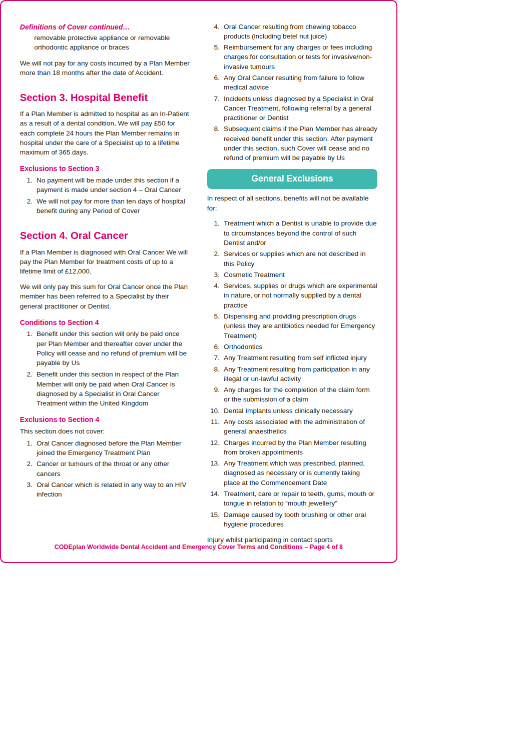Definitions of Cover continued…
removable protective appliance or removable orthodontic appliance or braces
We will not pay for any costs incurred by a Plan Member more than 18 months after the date of Accident.
Section 3. Hospital Benefit
If a Plan Member is admitted to hospital as an In-Patient as a result of a dental condition, We will pay £50 for each complete 24 hours the Plan Member remains in hospital under the care of a Specialist up to a lifetime maximum of 365 days.
Exclusions to Section 3
No payment will be made under this section if a payment is made under section 4 – Oral Cancer
We will not pay for more than ten days of hospital benefit during any Period of Cover
Section 4. Oral Cancer
If a Plan Member is diagnosed with Oral Cancer We will pay the Plan Member for treatment costs of up to a lifetime limit of £12,000.
We will only pay this sum for Oral Cancer once the Plan member has been referred to a Specialist by their general practitioner or Dentist.
Conditions to Section 4
Benefit under this section will only be paid once per Plan Member and thereafter cover under the Policy will cease and no refund of premium will be payable by Us
Benefit under this section in respect of the Plan Member will only be paid when Oral Cancer is diagnosed by a Specialist in Oral Cancer Treatment within the United Kingdom
Exclusions to Section 4
This section does not cover:
Oral Cancer diagnosed before the Plan Member joined the Emergency Treatment Plan
Cancer or tumours of the throat or any other cancers
Oral Cancer which is related in any way to an HIV infection
Oral Cancer resulting from chewing tobacco products (including betel nut juice)
Reimbursement for any charges or fees including charges for consultation or tests for invasive/non-invasive tumours
Any Oral Cancer resulting from failure to follow medical advice
Incidents unless diagnosed by a Specialist in Oral Cancer Treatment, following referral by a general practitioner or Dentist
Subsequent claims if the Plan Member has already received benefit under this section. After payment under this section, such Cover will cease and no refund of premium will be payable by Us
General Exclusions
In respect of all sections, benefits will not be available for:
Treatment which a Dentist is unable to provide due to circumstances beyond the control of such Dentist and/or
Services or supplies which are not described in this Policy
Cosmetic Treatment
Services, supplies or drugs which are experimental in nature, or not normally supplied by a dental practice
Dispensing and providing prescription drugs (unless they are antibiotics needed for Emergency Treatment)
Orthodontics
Any Treatment resulting from self inflicted injury
Any Treatment resulting from participation in any illegal or un-lawful activity
Any charges for the completion of the claim form or the submission of a claim
Dental Implants unless clinically necessary
Any costs associated with the administration of general anaesthetics
Charges incurred by the Plan Member resulting from broken appointments
Any Treatment which was prescribed, planned, diagnosed as necessary or is currently taking place at the Commencement Date
Treatment, care or repair to teeth, gums, mouth or tongue in relation to “mouth jewellery”
Damage caused by tooth brushing or other oral hygiene procedures
Injury whilst participating in contact sports
CODEplan Worldwide Dental Accident and Emergency Cover Terms and Conditions – Page 4 of 8